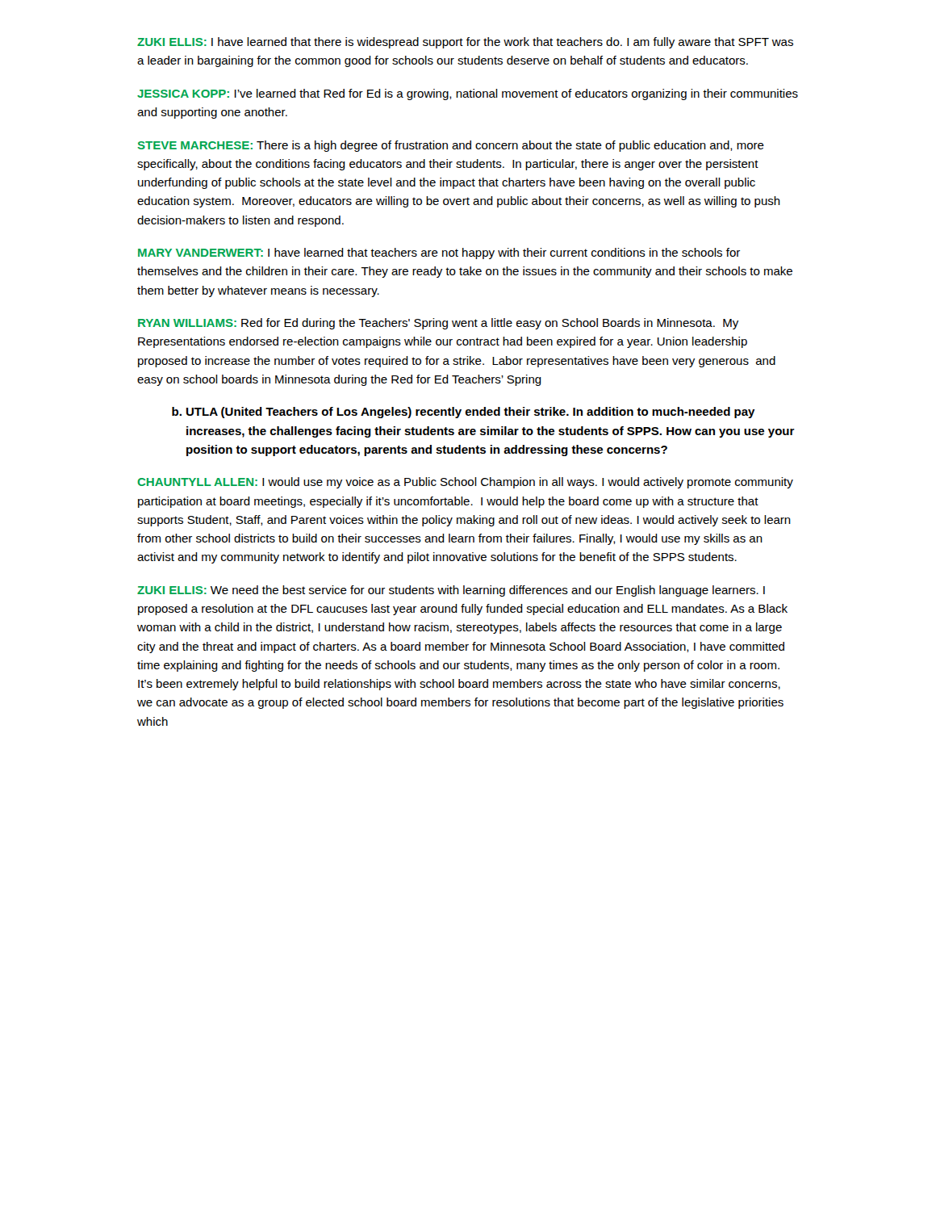ZUKI ELLIS: I have learned that there is widespread support for the work that teachers do. I am fully aware that SPFT was a leader in bargaining for the common good for schools our students deserve on behalf of students and educators.
JESSICA KOPP: I’ve learned that Red for Ed is a growing, national movement of educators organizing in their communities and supporting one another.
STEVE MARCHESE: There is a high degree of frustration and concern about the state of public education and, more specifically, about the conditions facing educators and their students. In particular, there is anger over the persistent underfunding of public schools at the state level and the impact that charters have been having on the overall public education system. Moreover, educators are willing to be overt and public about their concerns, as well as willing to push decision-makers to listen and respond.
MARY VANDERWERT: I have learned that teachers are not happy with their current conditions in the schools for themselves and the children in their care. They are ready to take on the issues in the community and their schools to make them better by whatever means is necessary.
RYAN WILLIAMS: Red for Ed during the Teachers' Spring went a little easy on School Boards in Minnesota. My Representations endorsed re-election campaigns while our contract had been expired for a year. Union leadership proposed to increase the number of votes required to for a strike. Labor representatives have been very generous and easy on school boards in Minnesota during the Red for Ed Teachers’ Spring
UTLA (United Teachers of Los Angeles) recently ended their strike. In addition to much-needed pay increases, the challenges facing their students are similar to the students of SPPS. How can you use your position to support educators, parents and students in addressing these concerns?
CHAUNTYLL ALLEN: I would use my voice as a Public School Champion in all ways. I would actively promote community participation at board meetings, especially if it’s uncomfortable. I would help the board come up with a structure that supports Student, Staff, and Parent voices within the policy making and roll out of new ideas. I would actively seek to learn from other school districts to build on their successes and learn from their failures. Finally, I would use my skills as an activist and my community network to identify and pilot innovative solutions for the benefit of the SPPS students.
ZUKI ELLIS: We need the best service for our students with learning differences and our English language learners. I proposed a resolution at the DFL caucuses last year around fully funded special education and ELL mandates. As a Black woman with a child in the district, I understand how racism, stereotypes, labels affects the resources that come in a large city and the threat and impact of charters. As a board member for Minnesota School Board Association, I have committed time explaining and fighting for the needs of schools and our students, many times as the only person of color in a room. It’s been extremely helpful to build relationships with school board members across the state who have similar concerns, we can advocate as a group of elected school board members for resolutions that become part of the legislative priorities which